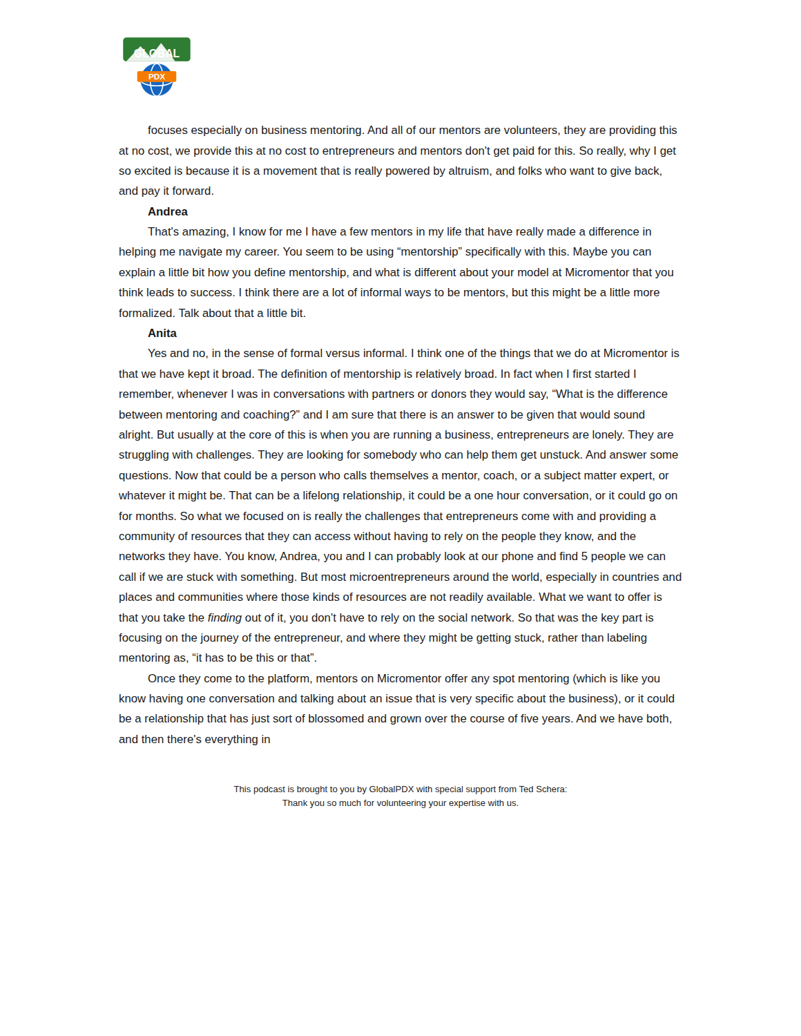GLOBAL PDX
focuses especially on business mentoring. And all of our mentors are volunteers, they are providing this at no cost, we provide this at no cost to entrepreneurs and mentors don't get paid for this. So really, why I get so excited is because it is a movement that is really powered by altruism, and folks who want to give back, and pay it forward.
Andrea
That's amazing, I know for me I have a few mentors in my life that have really made a difference in helping me navigate my career. You seem to be using “mentorship” specifically with this. Maybe you can explain a little bit how you define mentorship, and what is different about your model at Micromentor that you think leads to success. I think there are a lot of informal ways to be mentors, but this might be a little more formalized. Talk about that a little bit.
Anita
Yes and no, in the sense of formal versus informal. I think one of the things that we do at Micromentor is that we have kept it broad. The definition of mentorship is relatively broad. In fact when I first started I remember, whenever I was in conversations with partners or donors they would say, “What is the difference between mentoring and coaching?” and I am sure that there is an answer to be given that would sound alright. But usually at the core of this is when you are running a business, entrepreneurs are lonely. They are struggling with challenges. They are looking for somebody who can help them get unstuck. And answer some questions. Now that could be a person who calls themselves a mentor, coach, or a subject matter expert, or whatever it might be. That can be a lifelong relationship, it could be a one hour conversation, or it could go on for months. So what we focused on is really the challenges that entrepreneurs come with and providing a community of resources that they can access without having to rely on the people they know, and the networks they have. You know, Andrea, you and I can probably look at our phone and find 5 people we can call if we are stuck with something. But most microentrepreneurs around the world, especially in countries and places and communities where those kinds of resources are not readily available. What we want to offer is that you take the finding out of it, you don't have to rely on the social network. So that was the key part is focusing on the journey of the entrepreneur, and where they might be getting stuck, rather than labeling mentoring as, “it has to be this or that”.
Once they come to the platform, mentors on Micromentor offer any spot mentoring (which is like you know having one conversation and talking about an issue that is very specific about the business), or it could be a relationship that has just sort of blossomed and grown over the course of five years. And we have both, and then there's everything in
This podcast is brought to you by GlobalPDX with special support from Ted Schera:
Thank you so much for volunteering your expertise with us.